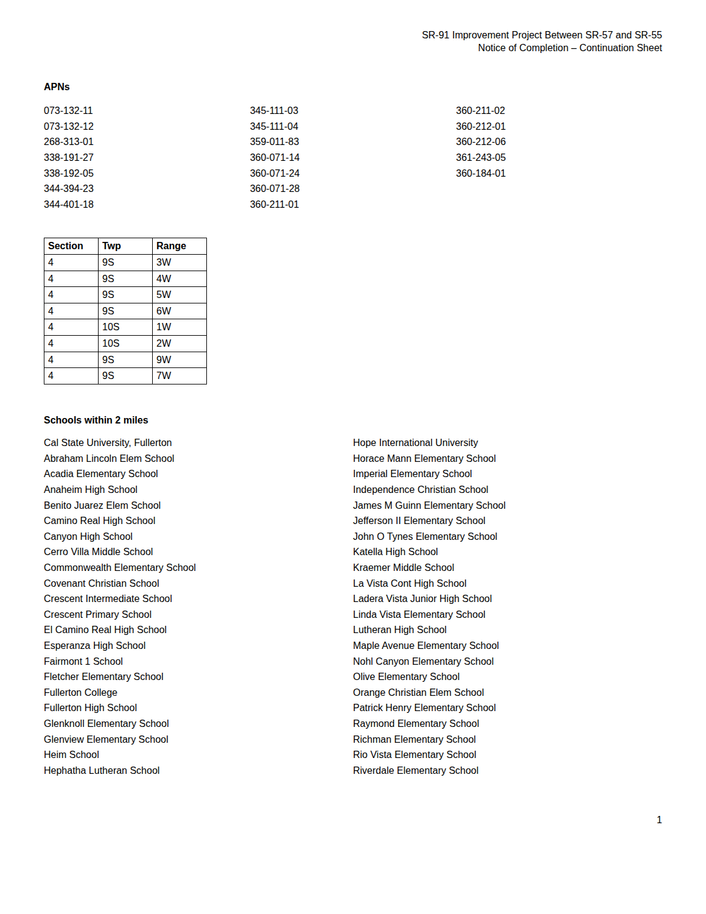SR-91 Improvement Project Between SR-57 and SR-55
Notice of Completion – Continuation Sheet
APNs
073-132-11
073-132-12
268-313-01
338-191-27
338-192-05
344-394-23
344-401-18
345-111-03
345-111-04
359-011-83
360-071-14
360-071-24
360-071-28
360-211-01
360-211-02
360-212-01
360-212-06
361-243-05
360-184-01
| Section | Twp | Range |
| --- | --- | --- |
| 4 | 9S | 3W |
| 4 | 9S | 4W |
| 4 | 9S | 5W |
| 4 | 9S | 6W |
| 4 | 10S | 1W |
| 4 | 10S | 2W |
| 4 | 9S | 9W |
| 4 | 9S | 7W |
Schools within 2 miles
Cal State University, Fullerton
Abraham Lincoln Elem School
Acadia Elementary School
Anaheim High School
Benito Juarez Elem School
Camino Real High School
Canyon High School
Cerro Villa Middle School
Commonwealth Elementary School
Covenant Christian School
Crescent Intermediate School
Crescent Primary School
El Camino Real High School
Esperanza High School
Fairmont 1 School
Fletcher Elementary School
Fullerton College
Fullerton High School
Glenknoll Elementary School
Glenview Elementary School
Heim School
Hephatha Lutheran School
Hope International University
Horace Mann Elementary School
Imperial Elementary School
Independence Christian School
James M Guinn Elementary School
Jefferson II Elementary School
John O Tynes Elementary School
Katella High School
Kraemer Middle School
La Vista Cont High School
Ladera Vista Junior High School
Linda Vista Elementary School
Lutheran High School
Maple Avenue Elementary School
Nohl Canyon Elementary School
Olive Elementary School
Orange Christian Elem School
Patrick Henry Elementary School
Raymond Elementary School
Richman Elementary School
Rio Vista Elementary School
Riverdale Elementary School
1